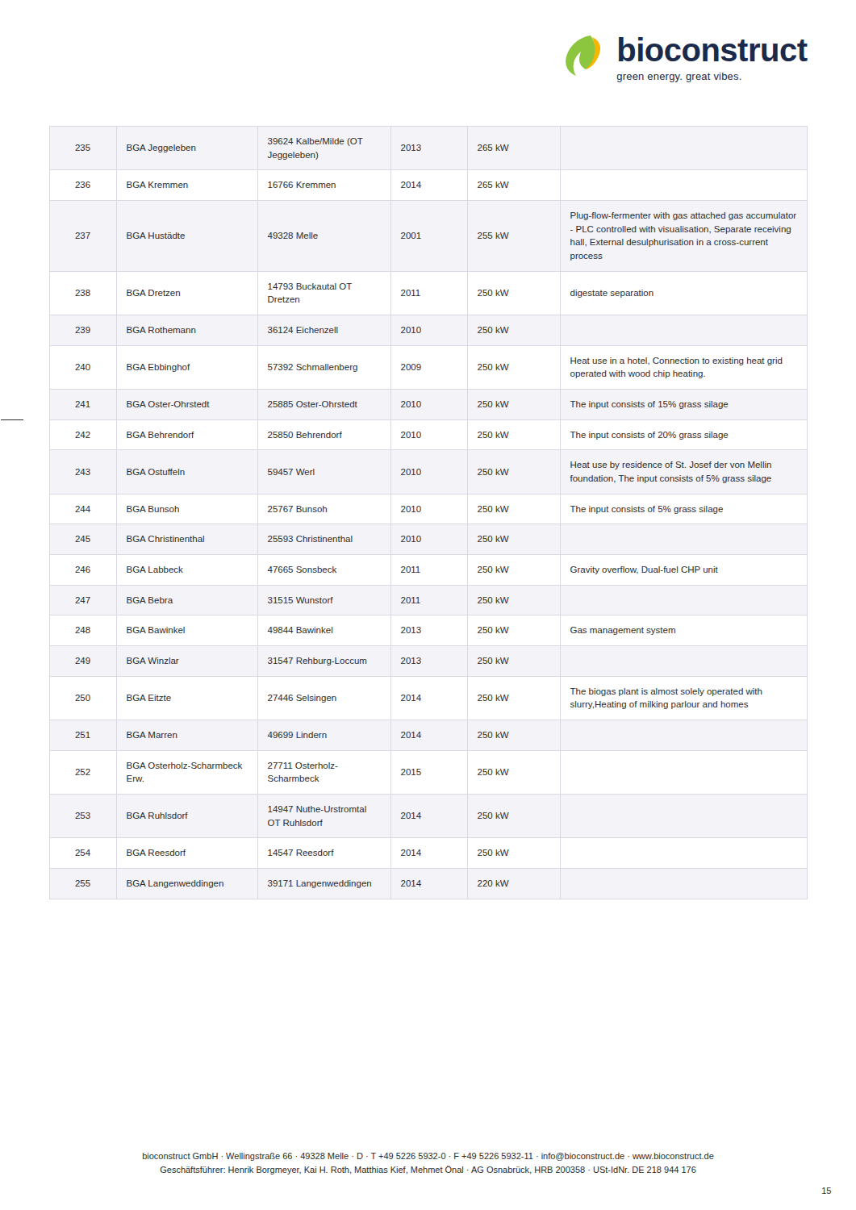bioconstruct
green energy. great vibes.
| 235 | BGA Jeggeleben | 39624 Kalbe/Milde (OT Jeggeleben) | 2013 | 265 kW | |
| 236 | BGA Kremmen | 16766 Kremmen | 2014 | 265 kW | |
| 237 | BGA Hustädte | 49328 Melle | 2001 | 255 kW | Plug-flow-fermenter with gas attached gas accumulator - PLC controlled with visualisation, Separate receiving hall, External desulphurisation in a cross-current process |
| 238 | BGA Dretzen | 14793 Buckautal OT Dretzen | 2011 | 250 kW | digestate separation |
| 239 | BGA Rothemann | 36124 Eichenzell | 2010 | 250 kW | |
| 240 | BGA Ebbinghof | 57392 Schmallenberg | 2009 | 250 kW | Heat use in a hotel, Connection to existing heat grid operated with wood chip heating. |
| 241 | BGA Oster-Ohrstedt | 25885 Oster-Ohrstedt | 2010 | 250 kW | The input consists of 15% grass silage |
| 242 | BGA Behrendorf | 25850 Behrendorf | 2010 | 250 kW | The input consists of 20% grass silage |
| 243 | BGA Ostuffeln | 59457 Werl | 2010 | 250 kW | Heat use by residence of St. Josef der von Mellin foundation, The input consists of 5% grass silage |
| 244 | BGA Bunsoh | 25767 Bunsoh | 2010 | 250 kW | The input consists of 5% grass silage |
| 245 | BGA Christinenthal | 25593 Christinenthal | 2010 | 250 kW | |
| 246 | BGA Labbeck | 47665 Sonsbeck | 2011 | 250 kW | Gravity overflow, Dual-fuel CHP unit |
| 247 | BGA Bebra | 31515 Wunstorf | 2011 | 250 kW | |
| 248 | BGA Bawinkel | 49844 Bawinkel | 2013 | 250 kW | Gas management system |
| 249 | BGA Winzlar | 31547 Rehburg-Loccum | 2013 | 250 kW | |
| 250 | BGA Eitzte | 27446 Selsingen | 2014 | 250 kW | The biogas plant is almost solely operated with slurry,Heating of milking parlour and homes |
| 251 | BGA Marren | 49699 Lindern | 2014 | 250 kW | |
| 252 | BGA Osterholz-Scharmbeck Erw. | 27711 Osterholz-Scharmbeck | 2015 | 250 kW | |
| 253 | BGA Ruhlsdorf | 14947 Nuthe-Urstromtal OT Ruhlsdorf | 2014 | 250 kW | |
| 254 | BGA Reesdorf | 14547 Reesdorf | 2014 | 250 kW | |
| 255 | BGA Langenweddingen | 39171 Langenweddingen | 2014 | 220 kW | |
bioconstruct GmbH · Wellingstraße 66 · 49328 Melle · D · T +49 5226 5932-0 · F +49 5226 5932-11 · info@bioconstruct.de · www.bioconstruct.de
Geschäftsführer: Henrik Borgmeyer, Kai H. Roth, Matthias Kief, Mehmet Önal · AG Osnabrück, HRB 200358 · USt-IdNr. DE 218 944 176
15